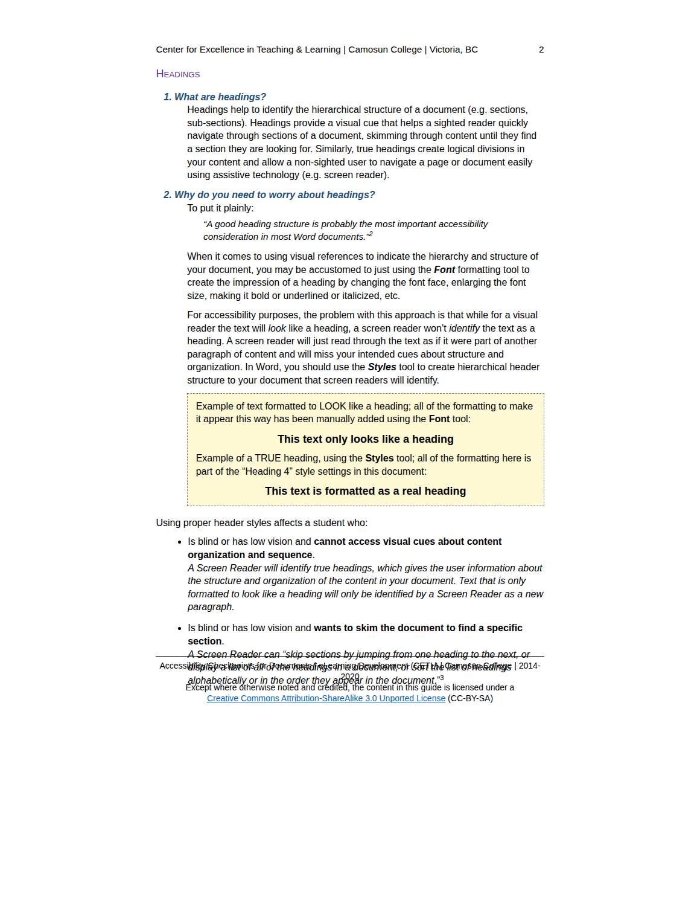Center for Excellence in Teaching & Learning | Camosun College | Victoria, BC 2
Headings
What are headings?
Headings help to identify the hierarchical structure of a document (e.g. sections, sub-sections). Headings provide a visual cue that helps a sighted reader quickly navigate through sections of a document, skimming through content until they find a section they are looking for. Similarly, true headings create logical divisions in your content and allow a non-sighted user to navigate a page or document easily using assistive technology (e.g. screen reader).
Why do you need to worry about headings?
To put it plainly:
“A good heading structure is probably the most important accessibility consideration in most Word documents.”2
When it comes to using visual references to indicate the hierarchy and structure of your document, you may be accustomed to just using the Font formatting tool to create the impression of a heading by changing the font face, enlarging the font size, making it bold or underlined or italicized, etc.
For accessibility purposes, the problem with this approach is that while for a visual reader the text will look like a heading, a screen reader won’t identify the text as a heading. A screen reader will just read through the text as if it were part of another paragraph of content and will miss your intended cues about structure and organization. In Word, you should use the Styles tool to create hierarchical header structure to your document that screen readers will identify.
Example of text formatted to LOOK like a heading; all of the formatting to make it appear this way has been manually added using the Font tool:
This text only looks like a heading
Example of a TRUE heading, using the Styles tool; all of the formatting here is part of the “Heading 4” style settings in this document:
This text is formatted as a real heading
Using proper header styles affects a student who:
Is blind or has low vision and cannot access visual cues about content organization and sequence.
A Screen Reader will identify true headings, which gives the user information about the structure and organization of the content in your document. Text that is only formatted to look like a heading will only be identified by a Screen Reader as a new paragraph.
Is blind or has low vision and wants to skim the document to find a specific section.
A Screen Reader can “skip sections by jumping from one heading to the next, or display a list of all of the headings in a document, or sort the list of headings alphabetically or in the order they appear in the document.”3
Accessibility Checkpoints for Documents | eLearning Development (CETL) | Camosun College | 2014-2020
Except where otherwise noted and credited, the content in this guide is licensed under a
Creative Commons Attribution-ShareAlike 3.0 Unported License (CC-BY-SA)